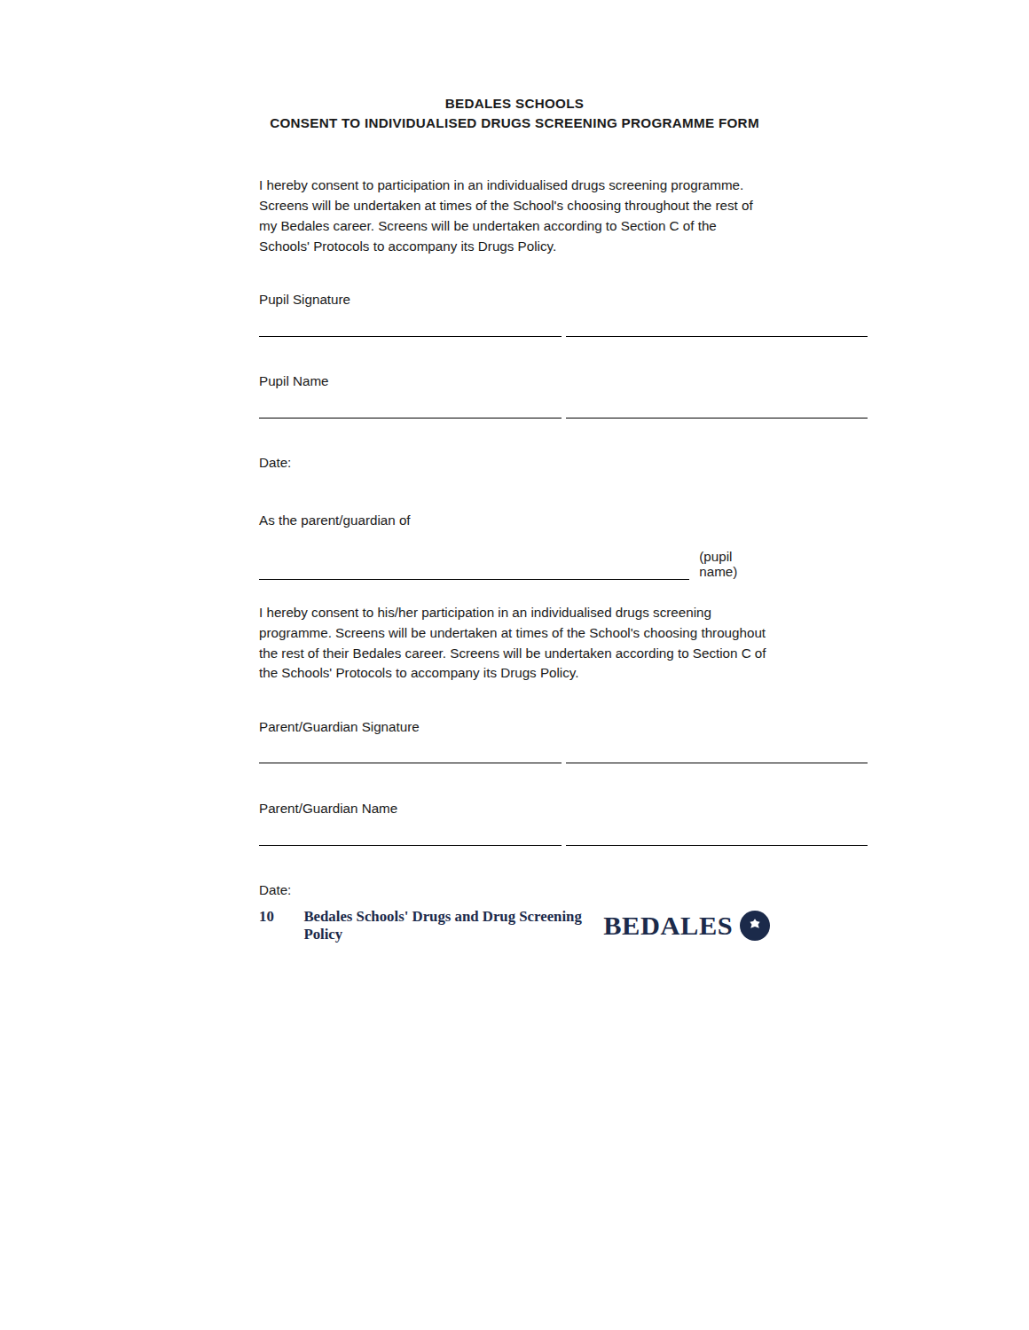BEDALES SCHOOLS
CONSENT TO INDIVIDUALISED DRUGS SCREENING PROGRAMME FORM
I hereby consent to participation in an individualised drugs screening programme. Screens will be undertaken at times of the School's choosing throughout the rest of my Bedales career. Screens will be undertaken according to Section C of the Schools' Protocols to accompany its Drugs Policy.
Pupil Signature
Pupil Name
Date:
As the parent/guardian of
(pupil name)
I hereby consent to his/her participation in an individualised drugs screening programme. Screens will be undertaken at times of the School's choosing throughout the rest of their Bedales career. Screens will be undertaken according to Section C of the Schools' Protocols to accompany its Drugs Policy.
Parent/Guardian Signature
Parent/Guardian Name
Date:
10 Bedales Schools' Drugs and Drug Screening Policy
BEDALES